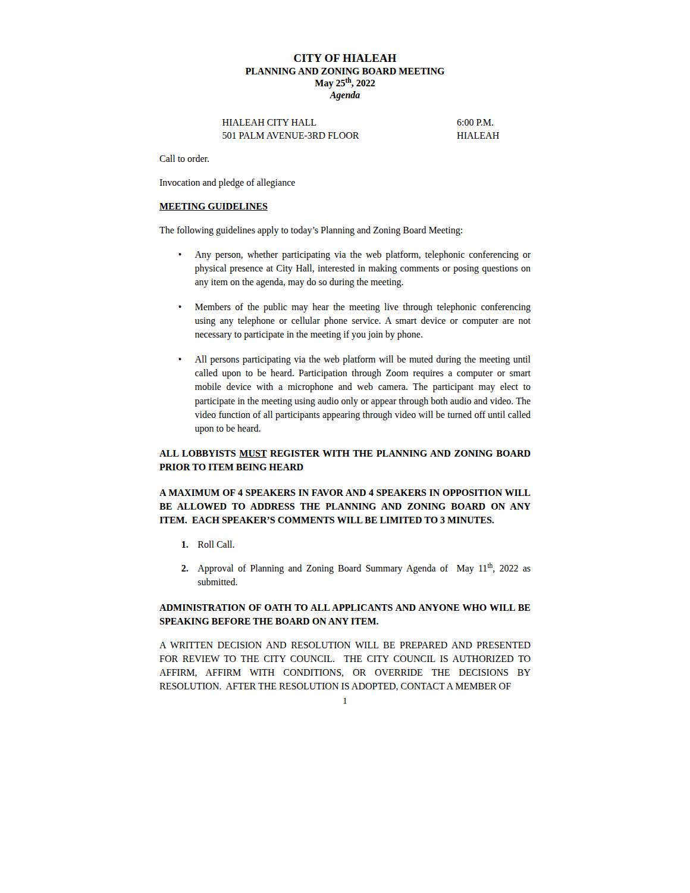CITY OF HIALEAH
PLANNING AND ZONING BOARD MEETING
May 25th, 2022
Agenda
HIALEAH CITY HALL
501 PALM AVENUE-3RD FLOOR
6:00 P.M.
HIALEAH
Call to order.
Invocation and pledge of allegiance
MEETING GUIDELINES
The following guidelines apply to today’s Planning and Zoning Board Meeting:
Any person, whether participating via the web platform, telephonic conferencing or physical presence at City Hall, interested in making comments or posing questions on any item on the agenda, may do so during the meeting.
Members of the public may hear the meeting live through telephonic conferencing using any telephone or cellular phone service. A smart device or computer are not necessary to participate in the meeting if you join by phone.
All persons participating via the web platform will be muted during the meeting until called upon to be heard. Participation through Zoom requires a computer or smart mobile device with a microphone and web camera. The participant may elect to participate in the meeting using audio only or appear through both audio and video. The video function of all participants appearing through video will be turned off until called upon to be heard.
ALL LOBBYISTS MUST REGISTER WITH THE PLANNING AND ZONING BOARD PRIOR TO ITEM BEING HEARD
A MAXIMUM OF 4 SPEAKERS IN FAVOR AND 4 SPEAKERS IN OPPOSITION WILL BE ALLOWED TO ADDRESS THE PLANNING AND ZONING BOARD ON ANY ITEM. EACH SPEAKER’S COMMENTS WILL BE LIMITED TO 3 MINUTES.
Roll Call.
Approval of Planning and Zoning Board Summary Agenda of May 11th, 2022 as submitted.
ADMINISTRATION OF OATH TO ALL APPLICANTS AND ANYONE WHO WILL BE SPEAKING BEFORE THE BOARD ON ANY ITEM.
A WRITTEN DECISION AND RESOLUTION WILL BE PREPARED AND PRESENTED FOR REVIEW TO THE CITY COUNCIL. THE CITY COUNCIL IS AUTHORIZED TO AFFIRM, AFFIRM WITH CONDITIONS, OR OVERRIDE THE DECISIONS BY RESOLUTION. AFTER THE RESOLUTION IS ADOPTED, CONTACT A MEMBER OF
1